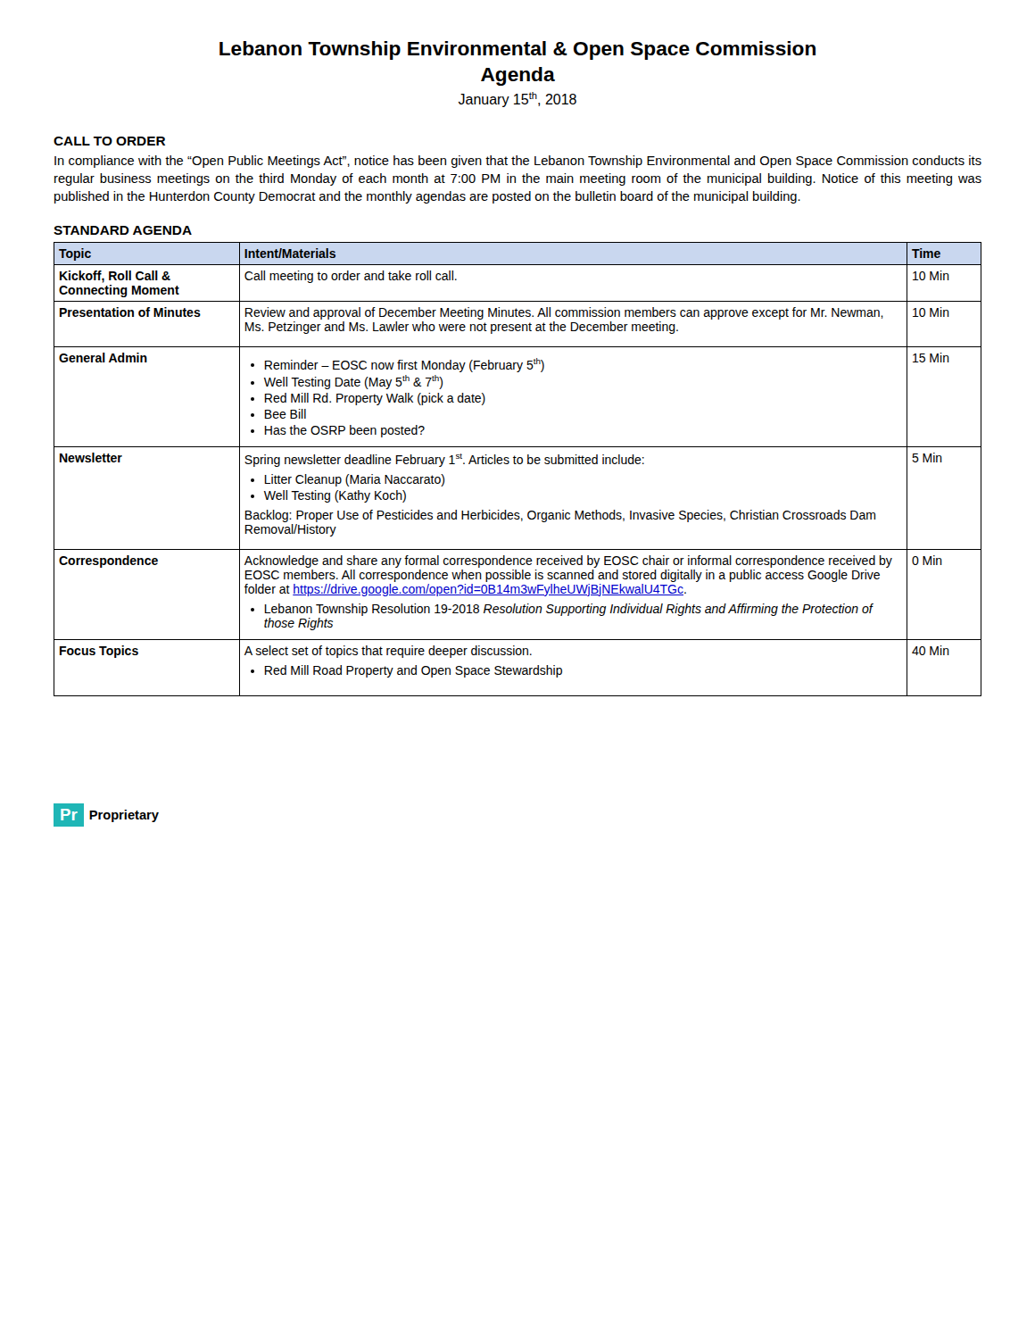Lebanon Township Environmental & Open Space Commission
Agenda
January 15th, 2018
CALL TO ORDER
In compliance with the “Open Public Meetings Act”, notice has been given that the Lebanon Township Environmental and Open Space Commission conducts its regular business meetings on the third Monday of each month at 7:00 PM in the main meeting room of the municipal building. Notice of this meeting was published in the Hunterdon County Democrat and the monthly agendas are posted on the bulletin board of the municipal building.
STANDARD AGENDA
| Topic | Intent/Materials | Time |
| --- | --- | --- |
| Kickoff, Roll Call & Connecting Moment | Call meeting to order and take roll call. | 10 Min |
| Presentation of Minutes | Review and approval of December Meeting Minutes. All commission members can approve except for Mr. Newman, Ms. Petzinger and Ms. Lawler who were not present at the December meeting. | 10 Min |
| General Admin | Reminder – EOSC now first Monday (February 5 th ) Well Testing Date (May 5 th & 7 th ) Red Mill Rd. Property Walk (pick a date) Bee Bill Has the OSRP been posted? | 15 Min |
| Newsletter | Spring newsletter deadline February 1 st . Articles to be submitted include: Litter Cleanup (Maria Naccarato) Well Testing (Kathy Koch) Backlog: Proper Use of Pesticides and Herbicides, Organic Methods, Invasive Species, Christian Crossroads Dam Removal/History | 5 Min |
| Correspondence | Acknowledge and share any formal correspondence received by EOSC chair or informal correspondence received by EOSC members. All correspondence when possible is scanned and stored digitally in a public access Google Drive folder at https://drive.google.com/open?id=0B14m3wFylheUWjBjNEkwalU4TGc . Lebanon Township Resolution 19-2018 Resolution Supporting Individual Rights and Affirming the Protection of those Rights | 0 Min |
| Focus Topics | A select set of topics that require deeper discussion. Red Mill Road Property and Open Space Stewardship | 40 Min |
Pr Proprietary